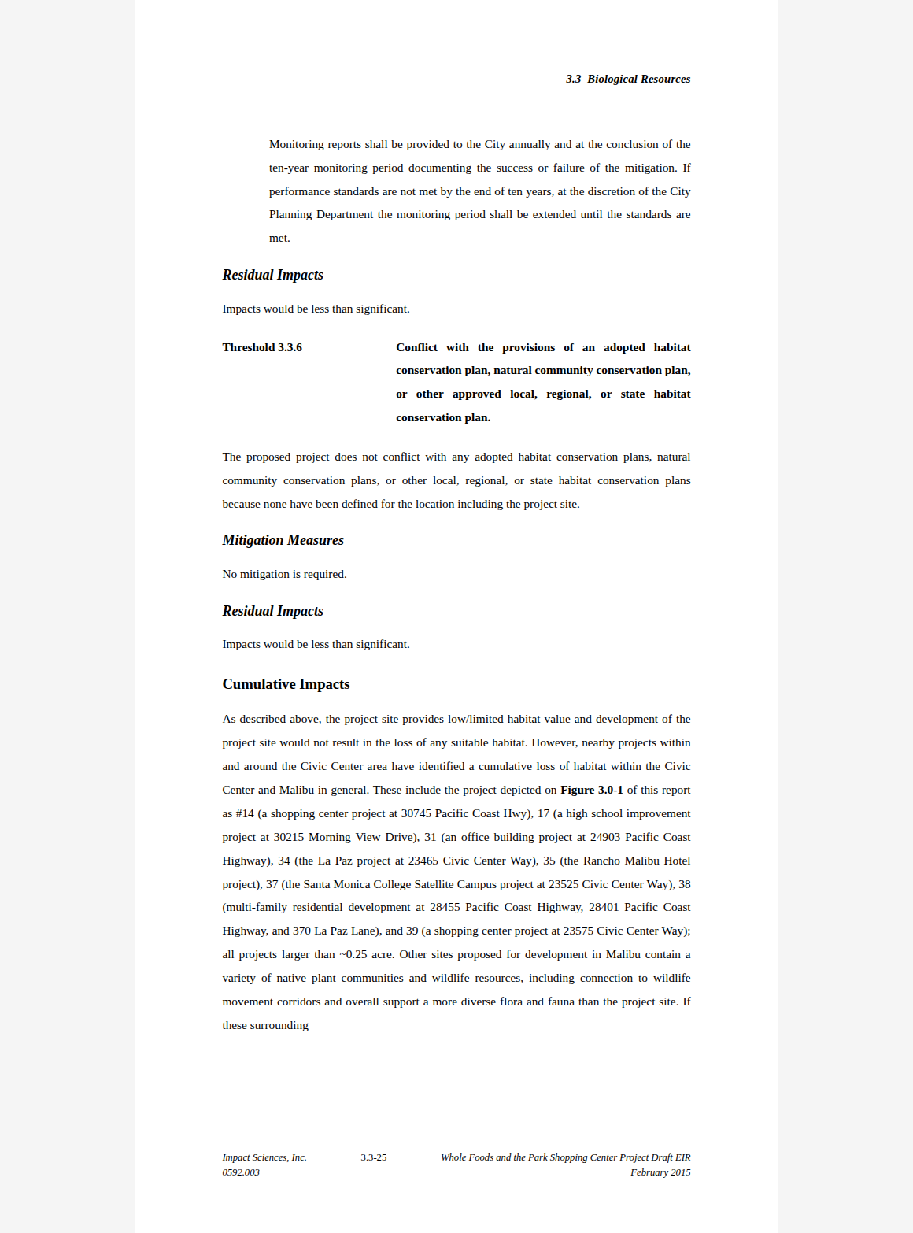3.3 Biological Resources
Monitoring reports shall be provided to the City annually and at the conclusion of the ten-year monitoring period documenting the success or failure of the mitigation. If performance standards are not met by the end of ten years, at the discretion of the City Planning Department the monitoring period shall be extended until the standards are met.
Residual Impacts
Impacts would be less than significant.
Threshold 3.3.6
Conflict with the provisions of an adopted habitat conservation plan, natural community conservation plan, or other approved local, regional, or state habitat conservation plan.
The proposed project does not conflict with any adopted habitat conservation plans, natural community conservation plans, or other local, regional, or state habitat conservation plans because none have been defined for the location including the project site.
Mitigation Measures
No mitigation is required.
Residual Impacts
Impacts would be less than significant.
Cumulative Impacts
As described above, the project site provides low/limited habitat value and development of the project site would not result in the loss of any suitable habitat. However, nearby projects within and around the Civic Center area have identified a cumulative loss of habitat within the Civic Center and Malibu in general. These include the project depicted on Figure 3.0-1 of this report as #14 (a shopping center project at 30745 Pacific Coast Hwy), 17 (a high school improvement project at 30215 Morning View Drive), 31 (an office building project at 24903 Pacific Coast Highway), 34 (the La Paz project at 23465 Civic Center Way), 35 (the Rancho Malibu Hotel project), 37 (the Santa Monica College Satellite Campus project at 23525 Civic Center Way), 38 (multi-family residential development at 28455 Pacific Coast Highway, 28401 Pacific Coast Highway, and 370 La Paz Lane), and 39 (a shopping center project at 23575 Civic Center Way); all projects larger than ~0.25 acre. Other sites proposed for development in Malibu contain a variety of native plant communities and wildlife resources, including connection to wildlife movement corridors and overall support a more diverse flora and fauna than the project site. If these surrounding
Impact Sciences, Inc.
0592.003
3.3-25
Whole Foods and the Park Shopping Center Project Draft EIR
February 2015